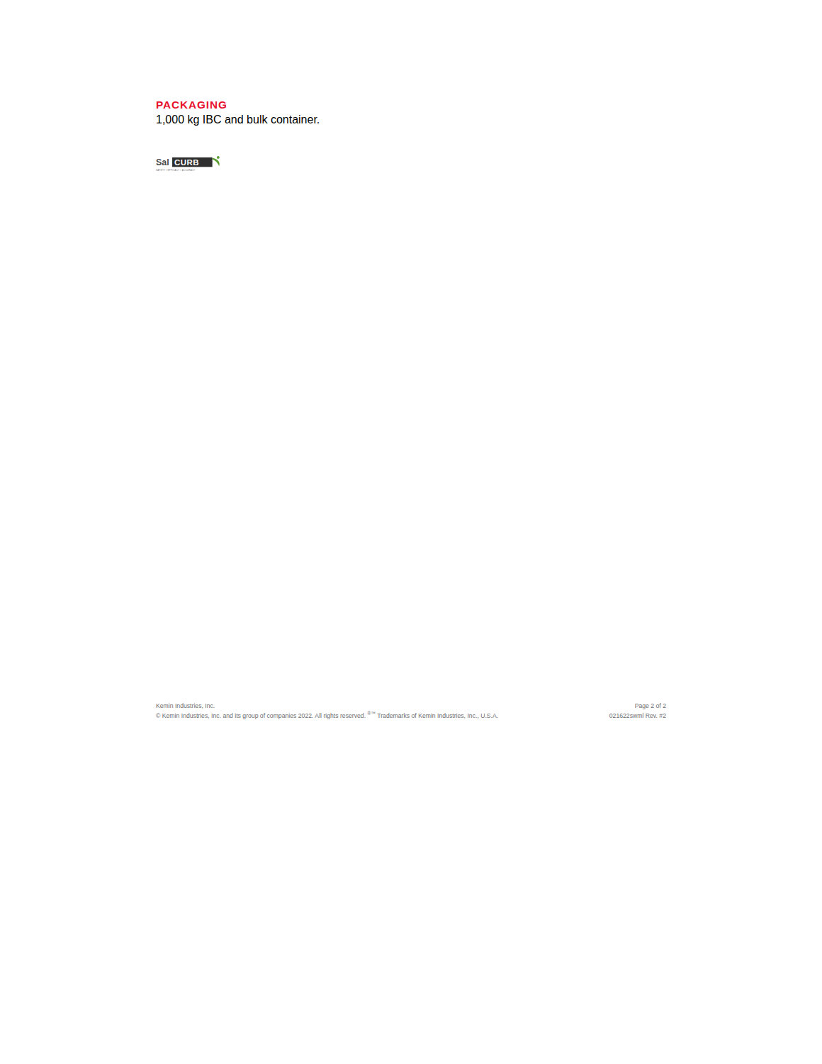Packaging
1,000 kg IBC and bulk container.
Sal CURB SAFETY / EFFICACY / ACCURACY
Kemin Industries, Inc.
Page 2 of 2
© Kemin Industries, Inc. and its group of companies 2022. All rights reserved. ®™ Trademarks of Kemin Industries, Inc., U.S.A.
021622swml Rev. #2